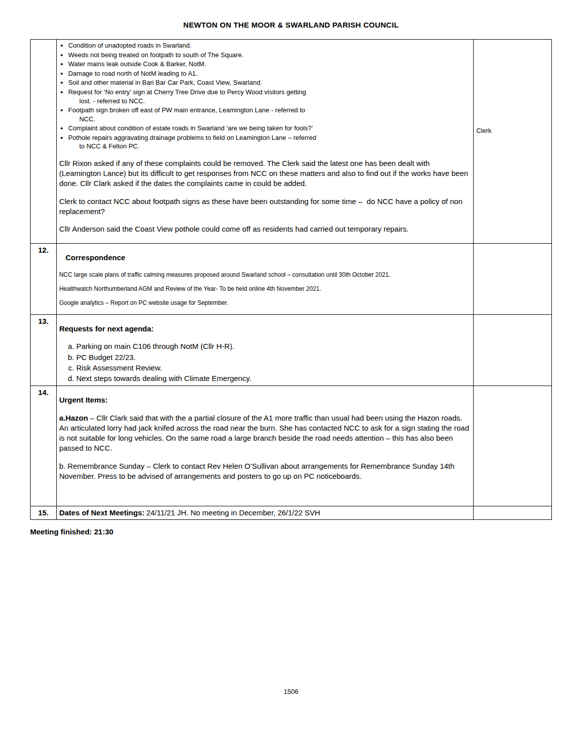NEWTON ON THE MOOR & SWARLAND PARISH COUNCIL
| | Condition of unadopted roads in Swarland. Weeds not being treated on footpath to south of The Square. Water mains leak outside Cook & Barker, NotM. Damage to road north of NotM leading to A1. Soil and other material in Bari Bar Car Park, Coast View, Swarland. Request for ‘No entry’ sign at Cherry Tree Drive due to Percy Wood visitors getting lost. - referred to NCC. Footpath sign broken off east of PW main entrance, Leamington Lane - referred to NCC. Complaint about condition of estate roads in Swarland ‘are we being taken for fools?’ Pothole repairs aggravating drainage problems to field on Leamington Lane – referred to NCC & Felton PC. Cllr Rixon asked if any of these complaints could be removed. The Clerk said the latest one has been dealt with (Leamington Lance) but its difficult to get responses from NCC on these matters and also to find out if the works have been done. Cllr Clark asked if the dates the complaints came in could be added. Clerk to contact NCC about footpath signs as these have been outstanding for some time – do NCC have a policy of non replacement? Cllr Anderson said the Coast View pothole could come off as residents had carried out temporary repairs. | Clerk |
| 12. | Correspondence NCC large scale plans of traffic calming measures proposed around Swarland school – consultation until 30th October 2021. Healthwatch Northumberland AGM and Review of the Year- To be held online 4th November 2021. Google analytics – Report on PC website usage for September. | |
| 13. | Requests for next agenda: Parking on main C106 through NotM (Cllr H-R). PC Budget 22/23. Risk Assessment Review. Next steps towards dealing with Climate Emergency. | |
| 14. | Urgent Items: a.Hazon – Cllr Clark said that with the a partial closure of the A1 more traffic than usual had been using the Hazon roads. An articulated lorry had jack knifed across the road near the burn. She has contacted NCC to ask for a sign stating the road is not suitable for long vehicles. On the same road a large branch beside the road needs attention – this has also been passed to NCC. b. Remembrance Sunday – Clerk to contact Rev Helen O’Sullivan about arrangements for Remembrance Sunday 14th November. Press to be advised of arrangements and posters to go up on PC noticeboards. | |
| 15. | Dates of Next Meetings: 24/11/21 JH. No meeting in December, 26/1/22 SVH | |
Meeting finished: 21:30
1506